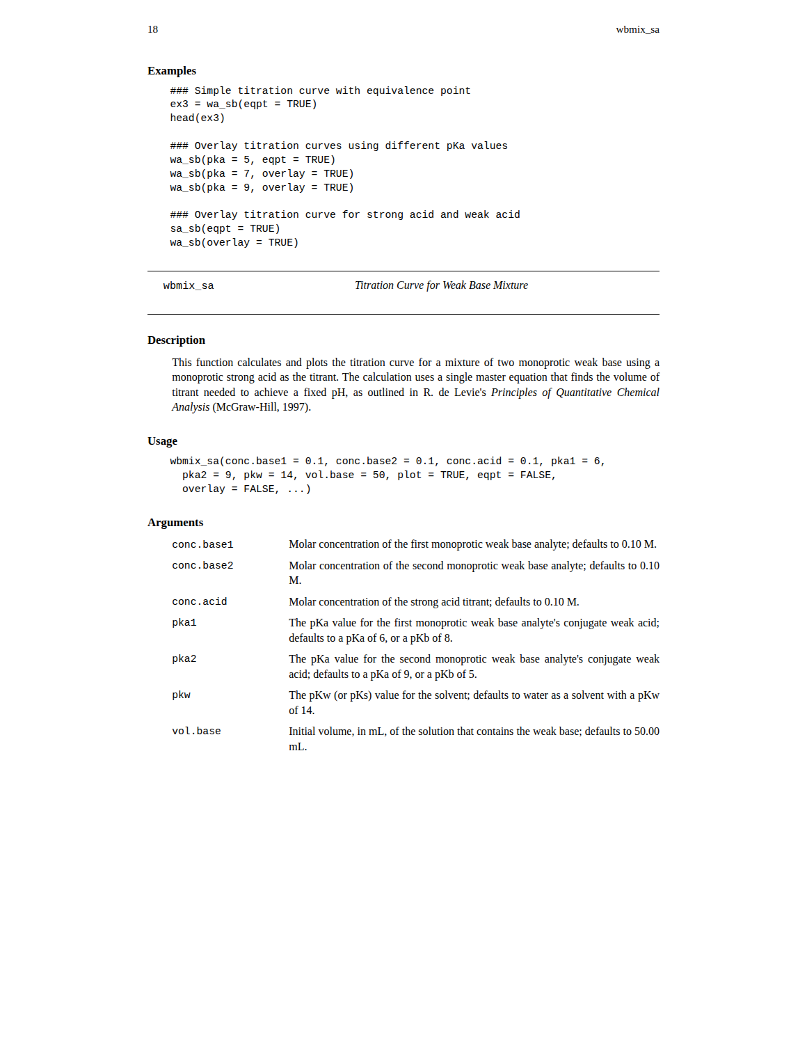18 wbmix_sa
Examples
### Simple titration curve with equivalence point
ex3 = wa_sb(eqpt = TRUE)
head(ex3)

### Overlay titration curves using different pKa values
wa_sb(pka = 5, eqpt = TRUE)
wa_sb(pka = 7, overlay = TRUE)
wa_sb(pka = 9, overlay = TRUE)

### Overlay titration curve for strong acid and weak acid
sa_sb(eqpt = TRUE)
wa_sb(overlay = TRUE)
wbmix_sa Titration Curve for Weak Base Mixture
Description
This function calculates and plots the titration curve for a mixture of two monoprotic weak base using a monoprotic strong acid as the titrant. The calculation uses a single master equation that finds the volume of titrant needed to achieve a fixed pH, as outlined in R. de Levie's Principles of Quantitative Chemical Analysis (McGraw-Hill, 1997).
Usage
wbmix_sa(conc.base1 = 0.1, conc.base2 = 0.1, conc.acid = 0.1, pka1 = 6,
  pka2 = 9, pkw = 14, vol.base = 50, plot = TRUE, eqpt = FALSE,
  overlay = FALSE, ...)
Arguments
conc.base1
Molar concentration of the first monoprotic weak base analyte; defaults to 0.10 M.
conc.base2
Molar concentration of the second monoprotic weak base analyte; defaults to 0.10 M.
conc.acid
Molar concentration of the strong acid titrant; defaults to 0.10 M.
pka1
The pKa value for the first monoprotic weak base analyte's conjugate weak acid; defaults to a pKa of 6, or a pKb of 8.
pka2
The pKa value for the second monoprotic weak base analyte's conjugate weak acid; defaults to a pKa of 9, or a pKb of 5.
pkw
The pKw (or pKs) value for the solvent; defaults to water as a solvent with a pKw of 14.
vol.base
Initial volume, in mL, of the solution that contains the weak base; defaults to 50.00 mL.